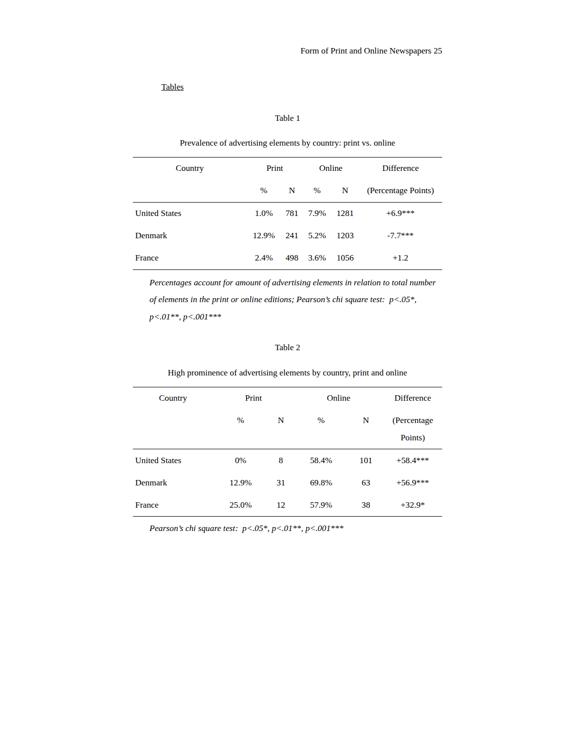Form of Print and Online Newspapers 25
Tables
Table 1
Prevalence of advertising elements by country: print vs. online
| Country | Print | Online | Difference |
| --- | --- | --- | --- |
| | % | N | % | N | (Percentage Points) |
| United States | 1.0% | 781 | 7.9% | 1281 | +6.9*** |
| Denmark | 12.9% | 241 | 5.2% | 1203 | -7.7*** |
| France | 2.4% | 498 | 3.6% | 1056 | +1.2 |
Percentages account for amount of advertising elements in relation to total number of elements in the print or online editions; Pearson’s chi square test: p<.05*, p<.01**, p<.001***
Table 2
High prominence of advertising elements by country, print and online
| Country | Print | Online | Difference |
| --- | --- | --- | --- |
| | % | N | % | N | (Percentage Points) |
| United States | 0% | 8 | 58.4% | 101 | +58.4*** |
| Denmark | 12.9% | 31 | 69.8% | 63 | +56.9*** |
| France | 25.0% | 12 | 57.9% | 38 | +32.9* |
Pearson’s chi square test: p<.05*, p<.01**, p<.001***